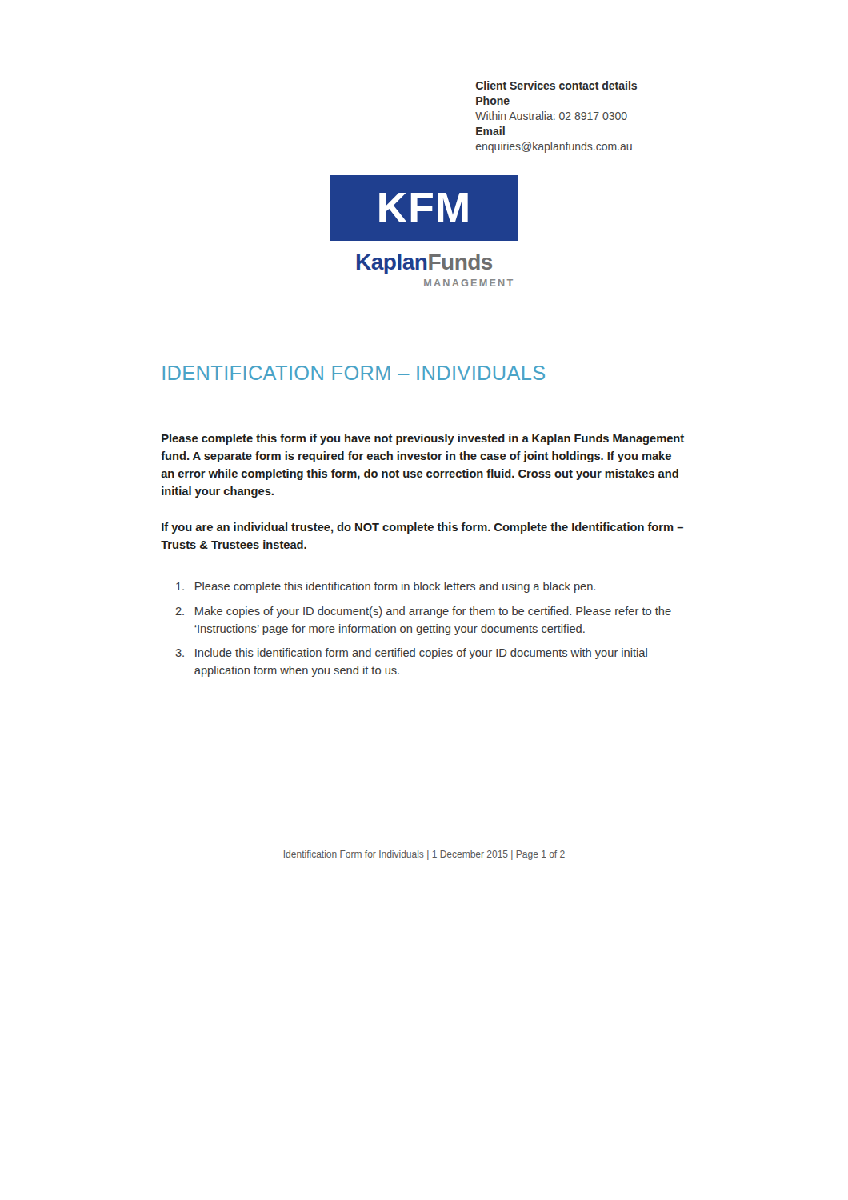Client Services contact details
Phone
Within Australia: 02 8917 0300
Email
enquiries@kaplanfunds.com.au
KFM
Kaplan Funds
MANAGEMENT
IDENTIFICATION FORM – INDIVIDUALS
Please complete this form if you have not previously invested in a Kaplan Funds Management fund. A separate form is required for each investor in the case of joint holdings. If you make an error while completing this form, do not use correction fluid. Cross out your mistakes and initial your changes.
If you are an individual trustee, do NOT complete this form. Complete the Identification form – Trusts & Trustees instead.
Please complete this identification form in block letters and using a black pen.
Make copies of your ID document(s) and arrange for them to be certified. Please refer to the ‘Instructions’ page for more information on getting your documents certified.
Include this identification form and certified copies of your ID documents with your initial application form when you send it to us.
Identification Form for Individuals | 1 December 2015 | Page 1 of 2